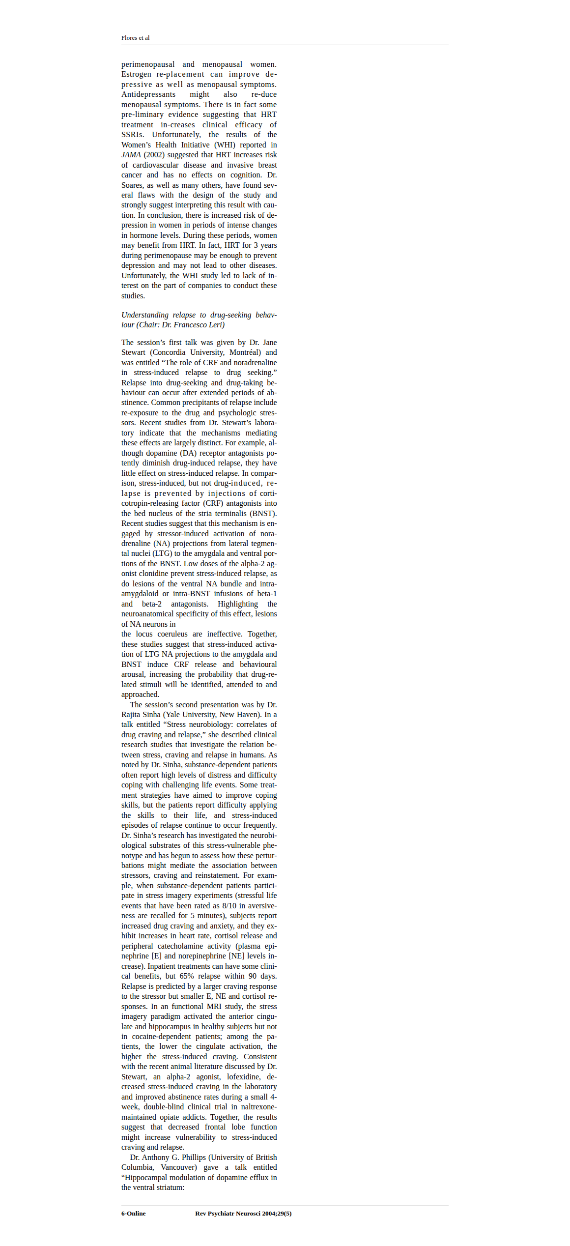Flores et al
perimenopausal and menopausal women. Estrogen re-placement can improve depressive as well as menopausal symptoms. Antidepressants might also re-duce menopausal symptoms. There is in fact some pre-liminary evidence suggesting that HRT treatment in-creases clinical efficacy of SSRIs. Unfortunately, the results of the Women’s Health Initiative (WHI) re­ported in JAMA (2002) suggested that HRT increases risk of cardiovascular disease and invasive breast can­cer and has no effects on cognition. Dr. Soares, as well as many others, have found several flaws with the de­sign of the study and strongly suggest interpreting this result with caution. In conclusion, there is increased risk of depression in women in periods of intense changes in hormone levels. During these periods, women may benefit from HRT. In fact, HRT for 3 years during perimenopause may be enough to prevent de­pression and may not lead to other diseases. Unfortu­nately, the WHI study led to lack of interest on the part of companies to conduct these studies.
Understanding relapse to drug-seeking behaviour (Chair: Dr. Francesco Leri)
The session’s first talk was given by Dr. Jane Stewart (Concordia University, Montréal) and was entitled “The role of CRF and noradrenaline in stress-induced relapse to drug seeking.” Relapse into drug-seeking and drug-taking behaviour can occur after extended periods of abstinence. Common precipitants of relapse include re-exposure to the drug and psychologic stres­sors. Recent studies from Dr. Stewart’s laboratory indi­cate that the mechanisms mediating these effects are largely distinct. For example, although dopamine (DA) receptor antagonists potently diminish drug-induced relapse, they have little effect on stress-induced re­lapse. In comparison, stress-induced, but not drug-induced, relapse is prevented by injections of corticotropin-releasing factor (CRF) antagonists into the bed nucleus of the stria terminalis (BNST). Recent studies suggest that this mechanism is engaged by stressor-induced activation of noradrenaline (NA) pro­jections from lateral tegmental nuclei (LTG) to the amygdala and ventral portions of the BNST. Low doses of the alpha-2 agonist clonidine prevent stress-induced relapse, as do lesions of the ventral NA bundle and intra-amygdaloid or intra-BNST infusions of beta-1 and beta-2 antagonists. Highlighting the neuroanatom­ical specificity of this effect, lesions of NA neurons in
the locus coeruleus are ineffective. Together, these studies suggest that stress-induced activation of LTG NA projections to the amygdala and BNST induce CRF release and behavioural arousal, increasing the proba­bility that drug-related stimuli will be identified, at­tended to and approached.
The session’s second presentation was by Dr. Rajita Sinha (Yale University, New Haven). In a talk entitled “Stress neurobiology: correlates of drug craving and relapse,” she described clinical research studies that in­vestigate the relation between stress, craving and re­lapse in humans. As noted by Dr. Sinha, substance-dependent patients often report high levels of distress and difficulty coping with challenging life events. Some treatment strategies have aimed to improve cop­ing skills, but the patients report difficulty applying the skills to their life, and stress-induced episodes of re­lapse continue to occur frequently. Dr. Sinha’s research has investigated the neurobiological substrates of this stress-vulnerable phenotype and has begun to assess how these perturbations might mediate the association between stressors, craving and reinstatement. For ex­ample, when substance-dependent patients participate in stress imagery experiments (stressful life events that have been rated as 8/10 in aversiveness are recalled for 5 minutes), subjects report increased drug craving and anxiety, and they exhibit increases in heart rate, cortisol release and peripheral catecholamine activity (plasma epinephrine [E] and norepinephrine [NE] levels in­crease). Inpatient treatments can have some clinical benefits, but 65% relapse within 90 days. Relapse is predicted by a larger craving response to the stressor but smaller E, NE and cortisol responses. In an functional MRI study, the stress imagery paradigm acti­vated the anterior cingulate and hippocampus in healthy subjects but not in cocaine-dependent patients; among the patients, the lower the cingulate activation, the higher the stress-induced craving. Consistent with the recent animal literature discussed by Dr. Stewart, an alpha-2 agonist, lofexidine, decreased stress-induced craving in the laboratory and improved absti­nence rates during a small 4-week, double-blind clini­cal trial in naltrexone-maintained opiate addicts. To­gether, the results suggest that decreased frontal lobe function might increase vulnerability to stress-induced craving and relapse.
Dr. Anthony G. Phillips (University of British Co­lumbia, Vancouver) gave a talk entitled “Hippocampal modulation of dopamine efflux in the ventral striatum:
6-Online Rev Psychiatr Neurosci 2004;29(5)